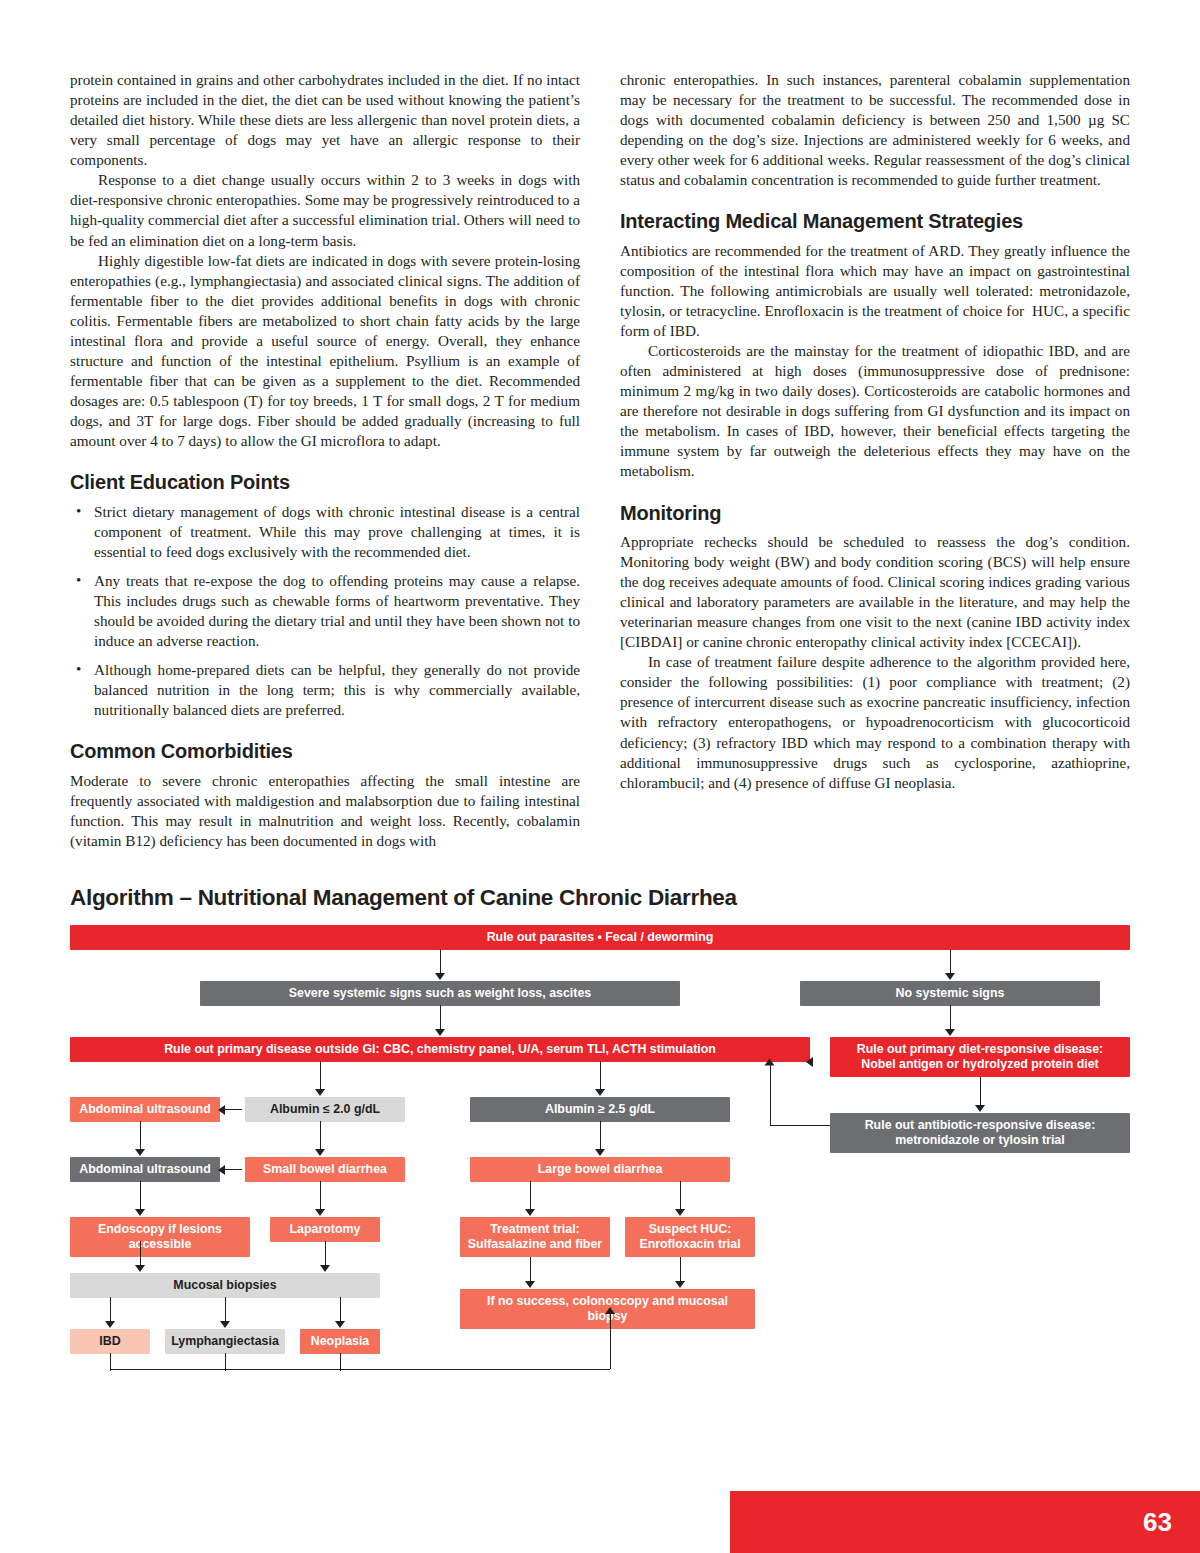protein contained in grains and other carbohydrates included in the diet. If no intact proteins are included in the diet, the diet can be used without knowing the patient’s detailed diet history. While these diets are less allergenic than novel protein diets, a very small percentage of dogs may yet have an allergic response to their components.
Response to a diet change usually occurs within 2 to 3 weeks in dogs with diet-responsive chronic enteropathies. Some may be progressively reintroduced to a high-quality commercial diet after a successful elimination trial. Others will need to be fed an elimination diet on a long-term basis.
Highly digestible low-fat diets are indicated in dogs with severe protein-losing enteropathies (e.g., lymphangiectasia) and associated clinical signs. The addition of fermentable fiber to the diet provides additional benefits in dogs with chronic colitis. Fermentable fibers are metabolized to short chain fatty acids by the large intestinal flora and provide a useful source of energy. Overall, they enhance structure and function of the intestinal epithelium. Psyllium is an example of fermentable fiber that can be given as a supplement to the diet. Recommended dosages are: 0.5 tablespoon (T) for toy breeds, 1 T for small dogs, 2 T for medium dogs, and 3T for large dogs. Fiber should be added gradually (increasing to full amount over 4 to 7 days) to allow the GI microflora to adapt.
Client Education Points
Strict dietary management of dogs with chronic intestinal disease is a central component of treatment. While this may prove challenging at times, it is essential to feed dogs exclusively with the recommended diet.
Any treats that re-expose the dog to offending proteins may cause a relapse. This includes drugs such as chewable forms of heartworm preventative. They should be avoided during the dietary trial and until they have been shown not to induce an adverse reaction.
Although home-prepared diets can be helpful, they generally do not provide balanced nutrition in the long term; this is why commercially available, nutritionally balanced diets are preferred.
Common Comorbidities
Moderate to severe chronic enteropathies affecting the small intestine are frequently associated with maldigestion and malabsorption due to failing intestinal function. This may result in malnutrition and weight loss. Recently, cobalamin (vitamin B12) deficiency has been documented in dogs with
chronic enteropathies. In such instances, parenteral cobalamin supplementation may be necessary for the treatment to be successful. The recommended dose in dogs with documented cobalamin deficiency is between 250 and 1,500 µg SC depending on the dog’s size. Injections are administered weekly for 6 weeks, and every other week for 6 additional weeks. Regular reassessment of the dog’s clinical status and cobalamin concentration is recommended to guide further treatment.
Interacting Medical Management Strategies
Antibiotics are recommended for the treatment of ARD. They greatly influence the composition of the intestinal flora which may have an impact on gastrointestinal function. The following antimicrobials are usually well tolerated: metronidazole, tylosin, or tetracycline. Enrofloxacin is the treatment of choice for HUC, a specific form of IBD.
Corticosteroids are the mainstay for the treatment of idiopathic IBD, and are often administered at high doses (immunosuppressive dose of prednisone: minimum 2 mg/kg in two daily doses). Corticosteroids are catabolic hormones and are therefore not desirable in dogs suffering from GI dysfunction and its impact on the metabolism. In cases of IBD, however, their beneficial effects targeting the immune system by far outweigh the deleterious effects they may have on the metabolism.
Monitoring
Appropriate rechecks should be scheduled to reassess the dog’s condition. Monitoring body weight (BW) and body condition scoring (BCS) will help ensure the dog receives adequate amounts of food. Clinical scoring indices grading various clinical and laboratory parameters are available in the literature, and may help the veterinarian measure changes from one visit to the next (canine IBD activity index [CIBDAI] or canine chronic enteropathy clinical activity index [CCECAI]).
In case of treatment failure despite adherence to the algorithm provided here, consider the following possibilities: (1) poor compliance with treatment; (2) presence of intercurrent disease such as exocrine pancreatic insufficiency, infection with refractory enteropathogens, or hypoadrenocorticism with glucocorticoid deficiency; (3) refractory IBD which may respond to a combination therapy with additional immunosuppressive drugs such as cyclosporine, azathioprine, chlorambucil; and (4) presence of diffuse GI neoplasia.
Algorithm – Nutritional Management of Canine Chronic Diarrhea
Rule out parasites • Fecal / deworming
Severe systemic signs such as weight loss, ascites
No systemic signs
Rule out primary disease outside GI: CBC, chemistry panel, U/A, serum TLI, ACTH stimulation
Rule out primary diet-responsive disease:
Nobel antigen or hydrolyzed protein diet
Abdominal ultrasound
Albumin ≤ 2.0 g/dL
Albumin ≥ 2.5 g/dL
Rule out antibiotic-responsive disease:
metronidazole or tylosin trial
Abdominal ultrasound
Small bowel diarrhea
Large bowel diarrhea
Endoscopy if lesions accessible
Laparotomy
Treatment trial:
Sulfasalazine and fiber
Suspect HUC:
Enrofloxacin trial
Mucosal biopsies
If no success, colonoscopy and mucosal biopsy
IBD
Lymphangiectasia
Neoplasia
63